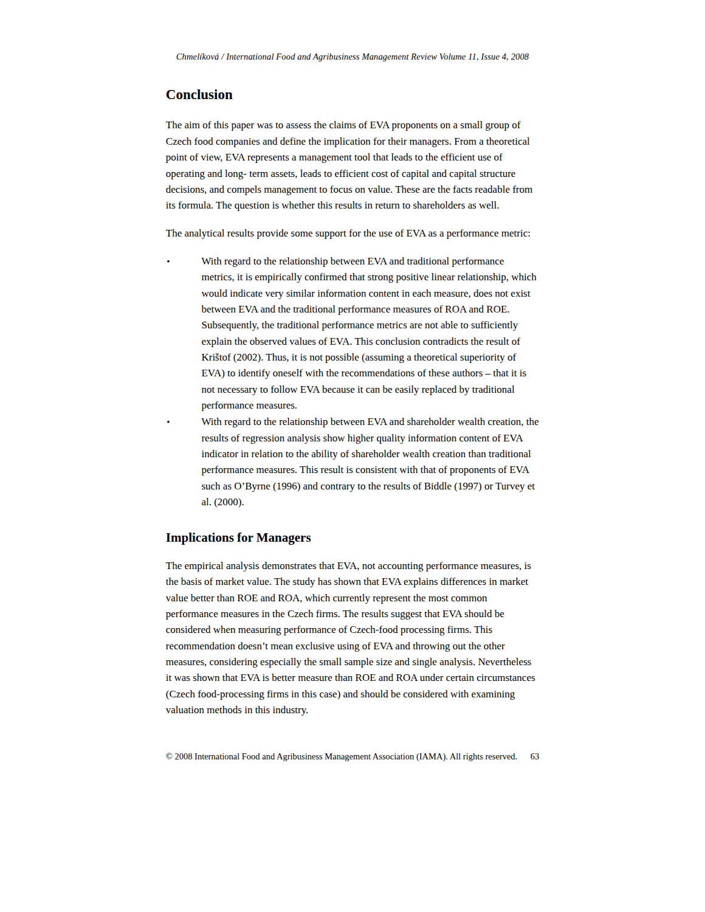Chmelíková / International Food and Agribusiness Management Review Volume 11, Issue 4, 2008
Conclusion
The aim of this paper was to assess the claims of EVA proponents on a small group of Czech food companies and define the implication for their managers. From a theoretical point of view, EVA represents a management tool that leads to the efficient use of operating and long- term assets, leads to efficient cost of capital and capital structure decisions, and compels management to focus on value. These are the facts readable from its formula. The question is whether this results in return to shareholders as well.
The analytical results provide some support for the use of EVA as a performance metric:
With regard to the relationship between EVA and traditional performance metrics, it is empirically confirmed that strong positive linear relationship, which would indicate very similar information content in each measure, does not exist between EVA and the traditional performance measures of ROA and ROE. Subsequently, the traditional performance metrics are not able to sufficiently explain the observed values of EVA. This conclusion contradicts the result of Krištof (2002). Thus, it is not possible (assuming a theoretical superiority of EVA) to identify oneself with the recommendations of these authors – that it is not necessary to follow EVA because it can be easily replaced by traditional performance measures.
With regard to the relationship between EVA and shareholder wealth creation, the results of regression analysis show higher quality information content of EVA indicator in relation to the ability of shareholder wealth creation than traditional performance measures. This result is consistent with that of proponents of EVA such as O’Byrne (1996) and contrary to the results of Biddle (1997) or Turvey et al. (2000).
Implications for Managers
The empirical analysis demonstrates that EVA, not accounting performance measures, is the basis of market value. The study has shown that EVA explains differences in market value better than ROE and ROA, which currently represent the most common performance measures in the Czech firms. The results suggest that EVA should be considered when measuring performance of Czech-food processing firms. This recommendation doesn’t mean exclusive using of EVA and throwing out the other measures, considering especially the small sample size and single analysis. Nevertheless it was shown that EVA is better measure than ROE and ROA under certain circumstances (Czech food-processing firms in this case) and should be considered with examining valuation methods in this industry.
© 2008 International Food and Agribusiness Management Association (IAMA). All rights reserved.
63